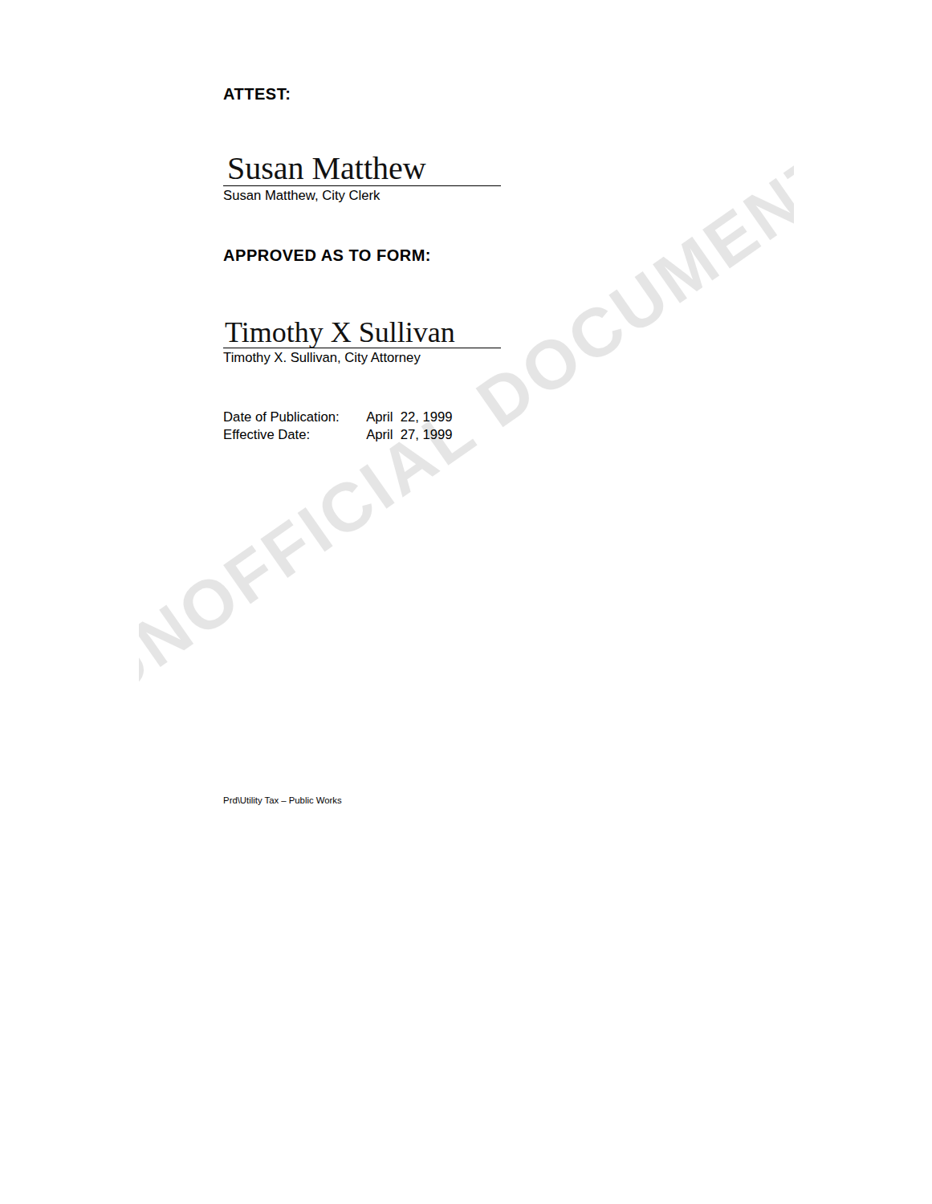UNOFFICIAL DOCUMENT
ATTEST:
Susan Matthew
Susan Matthew, City Clerk
APPROVED AS TO FORM:
Timothy X Sullivan
Timothy X. Sullivan, City Attorney
| Date of Publication: | April 22, 1999 |
| Effective Date: | April 27, 1999 |
Prd\Utility Tax – Public Works